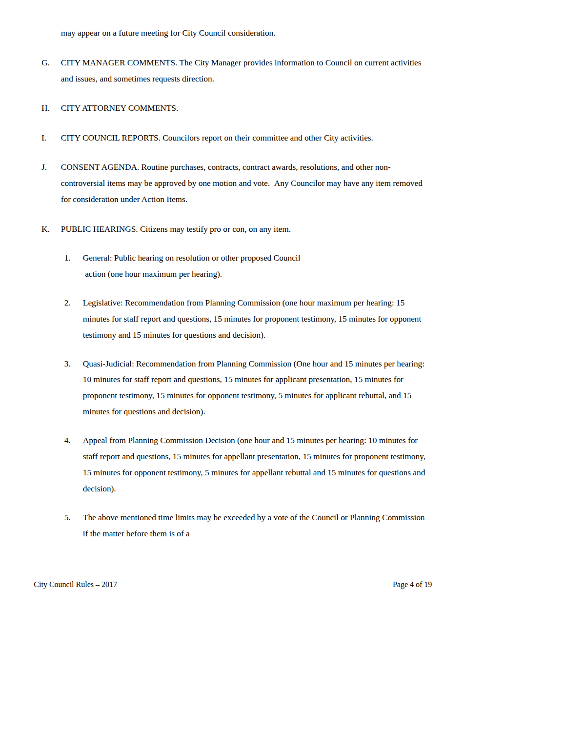may appear on a future meeting for City Council consideration.
G. CITY MANAGER COMMENTS. The City Manager provides information to Council on current activities and issues, and sometimes requests direction.
H. CITY ATTORNEY COMMENTS.
I. CITY COUNCIL REPORTS. Councilors report on their committee and other City activities.
J. CONSENT AGENDA. Routine purchases, contracts, contract awards, resolutions, and other non-controversial items may be approved by one motion and vote. Any Councilor may have any item removed for consideration under Action Items.
K. PUBLIC HEARINGS. Citizens may testify pro or con, on any item.
1. General: Public hearing on resolution or other proposed Council action (one hour maximum per hearing).
2. Legislative: Recommendation from Planning Commission (one hour maximum per hearing: 15 minutes for staff report and questions, 15 minutes for proponent testimony, 15 minutes for opponent testimony and 15 minutes for questions and decision).
3. Quasi-Judicial: Recommendation from Planning Commission (One hour and 15 minutes per hearing: 10 minutes for staff report and questions, 15 minutes for applicant presentation, 15 minutes for proponent testimony, 15 minutes for opponent testimony, 5 minutes for applicant rebuttal, and 15 minutes for questions and decision).
4. Appeal from Planning Commission Decision (one hour and 15 minutes per hearing: 10 minutes for staff report and questions, 15 minutes for appellant presentation, 15 minutes for proponent testimony, 15 minutes for opponent testimony, 5 minutes for appellant rebuttal and 15 minutes for questions and decision).
5. The above mentioned time limits may be exceeded by a vote of the Council or Planning Commission if the matter before them is of a
City Council Rules – 2017 Page 4 of 19